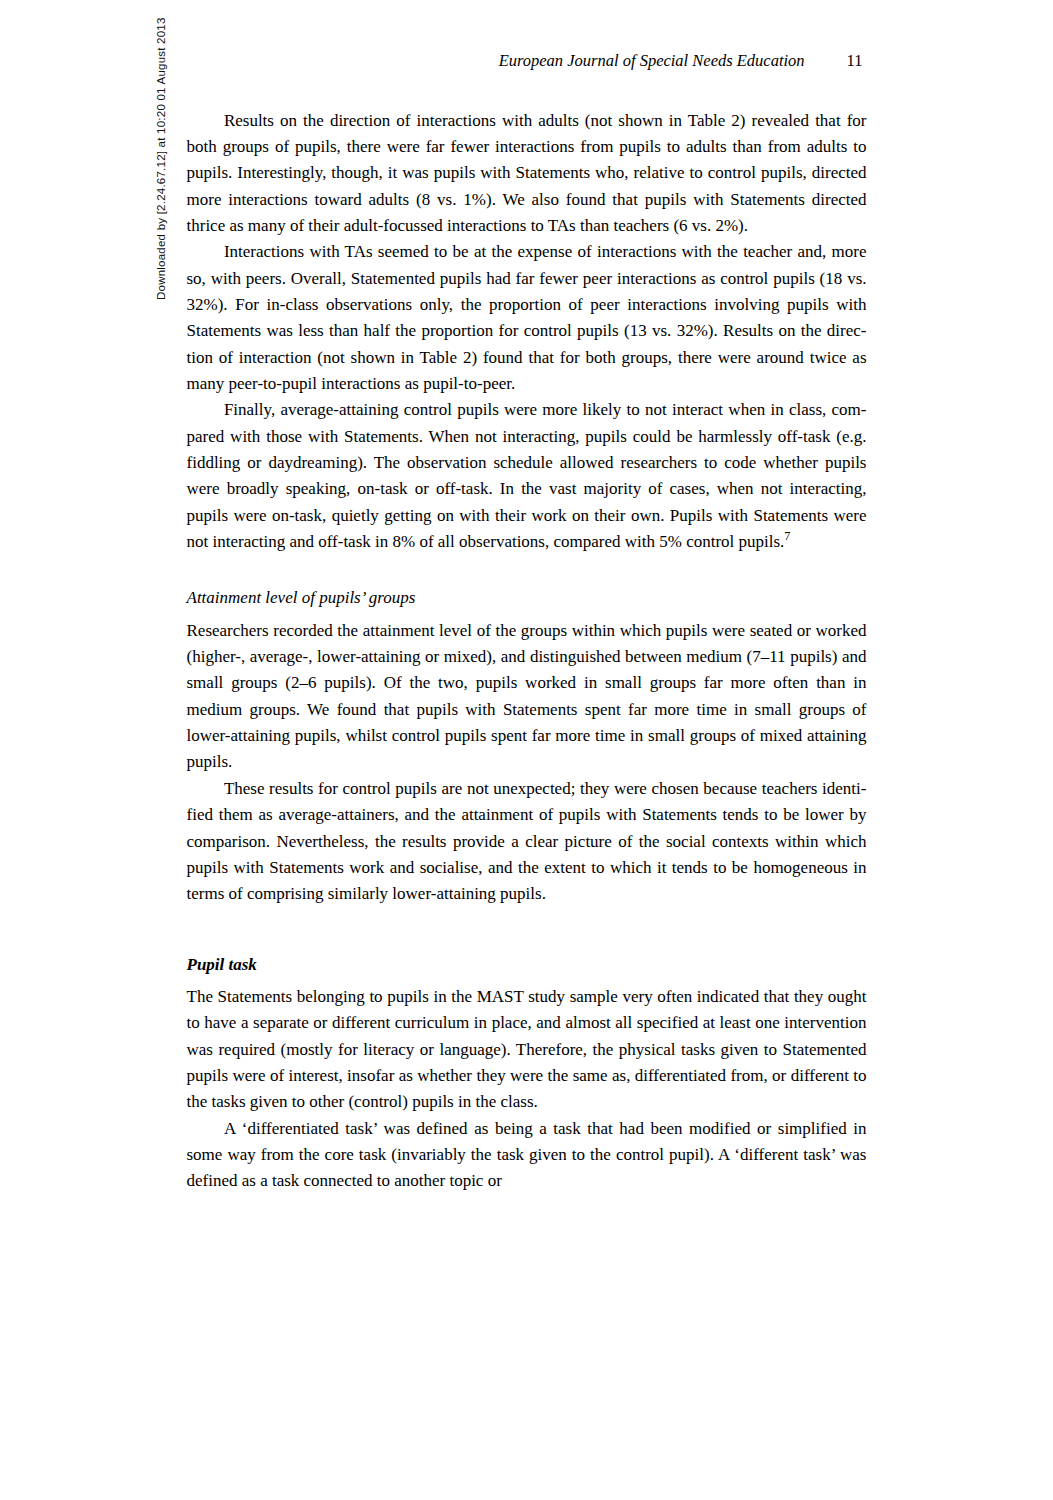Downloaded by [2.24.67.12] at 10:20 01 August 2013
European Journal of Special Needs Education 11
Results on the direction of interactions with adults (not shown in Table 2) revealed that for both groups of pupils, there were far fewer interactions from pupils to adults than from adults to pupils. Interestingly, though, it was pupils with Statements who, relative to control pupils, directed more interactions toward adults (8 vs. 1%). We also found that pupils with Statements directed thrice as many of their adult-focussed interactions to TAs than teachers (6 vs. 2%).
Interactions with TAs seemed to be at the expense of interactions with the teacher and, more so, with peers. Overall, Statemented pupils had far fewer peer interactions as control pupils (18 vs. 32%). For in-class observations only, the proportion of peer interactions involving pupils with Statements was less than half the proportion for control pupils (13 vs. 32%). Results on the direction of interaction (not shown in Table 2) found that for both groups, there were around twice as many peer-to-pupil interactions as pupil-to-peer.
Finally, average-attaining control pupils were more likely to not interact when in class, compared with those with Statements. When not interacting, pupils could be harmlessly off-task (e.g. fiddling or daydreaming). The observation schedule allowed researchers to code whether pupils were broadly speaking, on-task or off-task. In the vast majority of cases, when not interacting, pupils were on-task, quietly getting on with their work on their own. Pupils with Statements were not interacting and off-task in 8% of all observations, compared with 5% control pupils.7
Attainment level of pupils’ groups
Researchers recorded the attainment level of the groups within which pupils were seated or worked (higher-, average-, lower-attaining or mixed), and distinguished between medium (7–11 pupils) and small groups (2–6 pupils). Of the two, pupils worked in small groups far more often than in medium groups. We found that pupils with Statements spent far more time in small groups of lower-attaining pupils, whilst control pupils spent far more time in small groups of mixed attaining pupils.
These results for control pupils are not unexpected; they were chosen because teachers identified them as average-attainers, and the attainment of pupils with Statements tends to be lower by comparison. Nevertheless, the results provide a clear picture of the social contexts within which pupils with Statements work and socialise, and the extent to which it tends to be homogeneous in terms of comprising similarly lower-attaining pupils.
Pupil task
The Statements belonging to pupils in the MAST study sample very often indicated that they ought to have a separate or different curriculum in place, and almost all specified at least one intervention was required (mostly for literacy or language). Therefore, the physical tasks given to Statemented pupils were of interest, insofar as whether they were the same as, differentiated from, or different to the tasks given to other (control) pupils in the class.
A ‘differentiated task’ was defined as being a task that had been modified or simplified in some way from the core task (invariably the task given to the control pupil). A ‘different task’ was defined as a task connected to another topic or